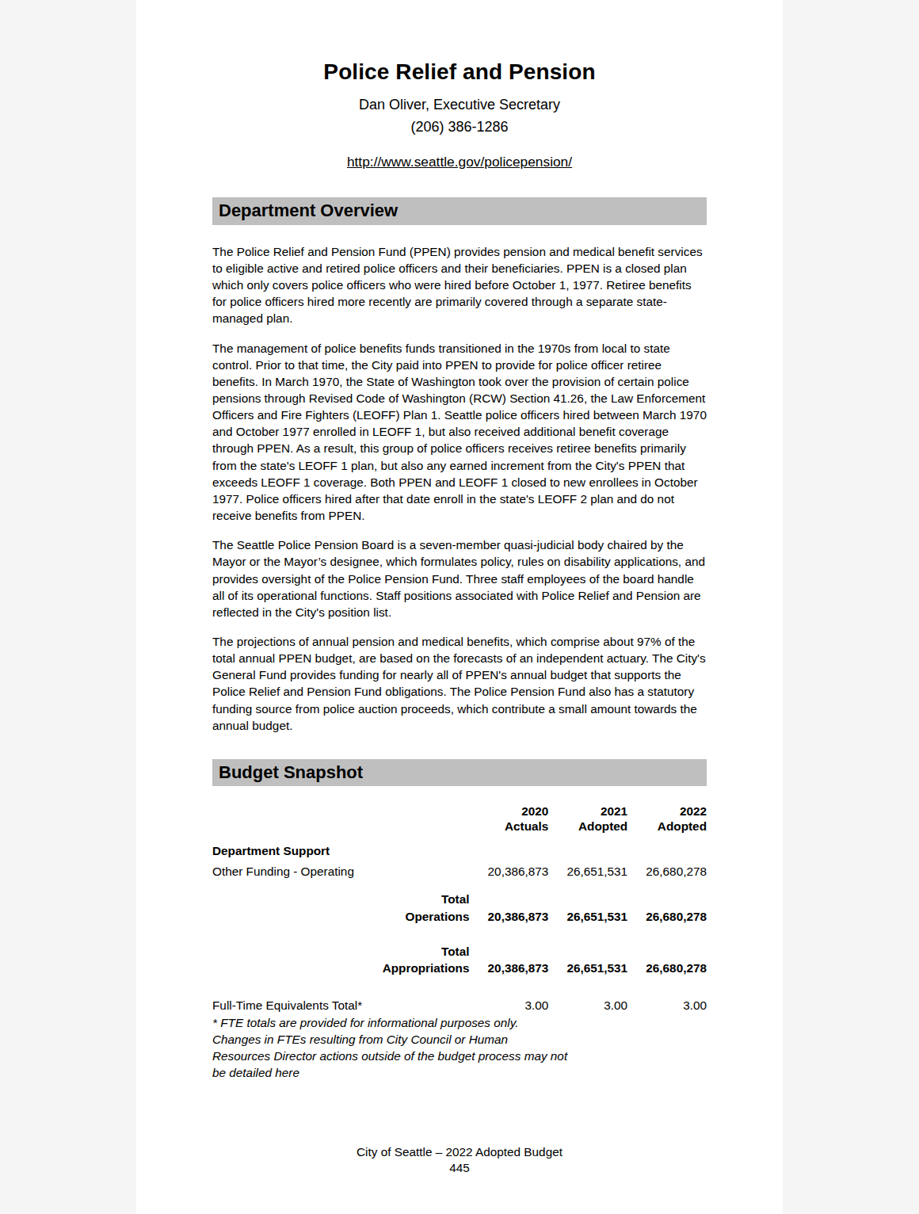Police Relief and Pension
Dan Oliver, Executive Secretary
(206) 386-1286
http://www.seattle.gov/policepension/
Department Overview
The Police Relief and Pension Fund (PPEN) provides pension and medical benefit services to eligible active and retired police officers and their beneficiaries. PPEN is a closed plan which only covers police officers who were hired before October 1, 1977. Retiree benefits for police officers hired more recently are primarily covered through a separate state-managed plan.
The management of police benefits funds transitioned in the 1970s from local to state control. Prior to that time, the City paid into PPEN to provide for police officer retiree benefits. In March 1970, the State of Washington took over the provision of certain police pensions through Revised Code of Washington (RCW) Section 41.26, the Law Enforcement Officers and Fire Fighters (LEOFF) Plan 1. Seattle police officers hired between March 1970 and October 1977 enrolled in LEOFF 1, but also received additional benefit coverage through PPEN. As a result, this group of police officers receives retiree benefits primarily from the state's LEOFF 1 plan, but also any earned increment from the City's PPEN that exceeds LEOFF 1 coverage. Both PPEN and LEOFF 1 closed to new enrollees in October 1977. Police officers hired after that date enroll in the state's LEOFF 2 plan and do not receive benefits from PPEN.
The Seattle Police Pension Board is a seven-member quasi-judicial body chaired by the Mayor or the Mayor’s designee, which formulates policy, rules on disability applications, and provides oversight of the Police Pension Fund. Three staff employees of the board handle all of its operational functions. Staff positions associated with Police Relief and Pension are reflected in the City's position list.
The projections of annual pension and medical benefits, which comprise about 97% of the total annual PPEN budget, are based on the forecasts of an independent actuary. The City's General Fund provides funding for nearly all of PPEN's annual budget that supports the Police Relief and Pension Fund obligations. The Police Pension Fund also has a statutory funding source from police auction proceeds, which contribute a small amount towards the annual budget.
Budget Snapshot
| | | 2020 Actuals | 2021 Adopted | 2022 Adopted |
| --- | --- | --- | --- | --- |
| Department Support | | | |
| Other Funding - Operating | | 20,386,873 | 26,651,531 | 26,680,278 |
| | Total Operations | 20,386,873 | 26,651,531 | 26,680,278 |
| | Total Appropriations | 20,386,873 | 26,651,531 | 26,680,278 |
| Full-Time Equivalents Total* | 3.00 | 3.00 | 3.00 |
* FTE totals are provided for informational purposes only. Changes in FTEs resulting from City Council or Human Resources Director actions outside of the budget process may not be detailed here
City of Seattle – 2022 Adopted Budget
445